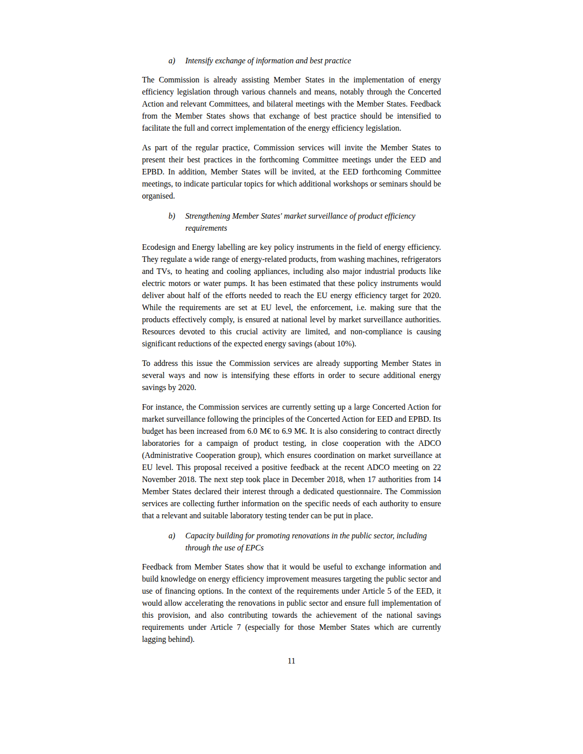a)
Intensify exchange of information and best practice
The Commission is already assisting Member States in the implementation of energy efficiency legislation through various channels and means, notably through the Concerted Action and relevant Committees, and bilateral meetings with the Member States. Feedback from the Member States shows that exchange of best practice should be intensified to facilitate the full and correct implementation of the energy efficiency legislation.
As part of the regular practice, Commission services will invite the Member States to present their best practices in the forthcoming Committee meetings under the EED and EPBD. In addition, Member States will be invited, at the EED forthcoming Committee meetings, to indicate particular topics for which additional workshops or seminars should be organised.
b)
Strengthening Member States' market surveillance of product efficiency requirements
Ecodesign and Energy labelling are key policy instruments in the field of energy efficiency. They regulate a wide range of energy-related products, from washing machines, refrigerators and TVs, to heating and cooling appliances, including also major industrial products like electric motors or water pumps. It has been estimated that these policy instruments would deliver about half of the efforts needed to reach the EU energy efficiency target for 2020. While the requirements are set at EU level, the enforcement, i.e. making sure that the products effectively comply, is ensured at national level by market surveillance authorities. Resources devoted to this crucial activity are limited, and non-compliance is causing significant reductions of the expected energy savings (about 10%).
To address this issue the Commission services are already supporting Member States in several ways and now is intensifying these efforts in order to secure additional energy savings by 2020.
For instance, the Commission services are currently setting up a large Concerted Action for market surveillance following the principles of the Concerted Action for EED and EPBD. Its budget has been increased from 6.0 M€ to 6.9 M€. It is also considering to contract directly laboratories for a campaign of product testing, in close cooperation with the ADCO (Administrative Cooperation group), which ensures coordination on market surveillance at EU level. This proposal received a positive feedback at the recent ADCO meeting on 22 November 2018. The next step took place in December 2018, when 17 authorities from 14 Member States declared their interest through a dedicated questionnaire. The Commission services are collecting further information on the specific needs of each authority to ensure that a relevant and suitable laboratory testing tender can be put in place.
a)
Capacity building for promoting renovations in the public sector, including through the use of EPCs
Feedback from Member States show that it would be useful to exchange information and build knowledge on energy efficiency improvement measures targeting the public sector and use of financing options. In the context of the requirements under Article 5 of the EED, it would allow accelerating the renovations in public sector and ensure full implementation of this provision, and also contributing towards the achievement of the national savings requirements under Article 7 (especially for those Member States which are currently lagging behind).
11